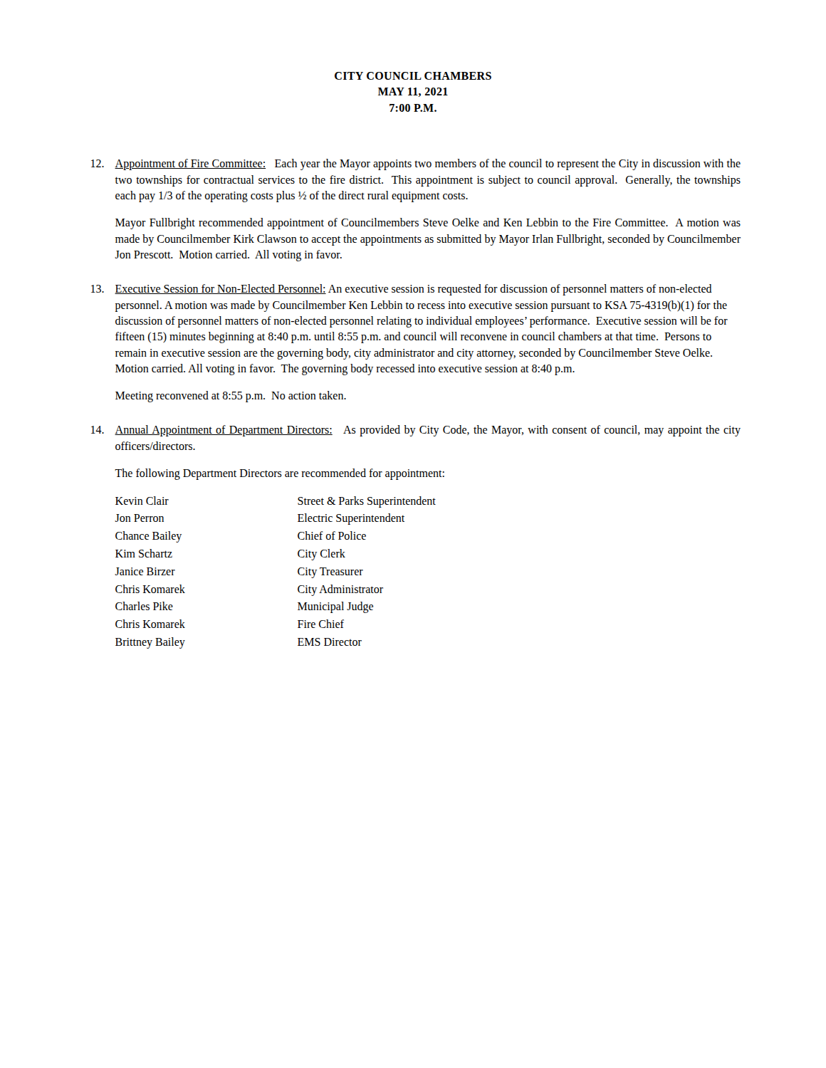CITY COUNCIL CHAMBERS
MAY 11, 2021
7:00 P.M.
12.
Appointment of Fire Committee: Each year the Mayor appoints two members of the council to represent the City in discussion with the two townships for contractual services to the fire district. This appointment is subject to council approval. Generally, the townships each pay 1/3 of the operating costs plus ½ of the direct rural equipment costs.
Mayor Fullbright recommended appointment of Councilmembers Steve Oelke and Ken Lebbin to the Fire Committee. A motion was made by Councilmember Kirk Clawson to accept the appointments as submitted by Mayor Irlan Fullbright, seconded by Councilmember Jon Prescott. Motion carried. All voting in favor.
13.
Executive Session for Non-Elected Personnel: An executive session is requested for discussion of personnel matters of non-elected personnel. A motion was made by Councilmember Ken Lebbin to recess into executive session pursuant to KSA 75-4319(b)(1) for the discussion of personnel matters of non-elected personnel relating to individual employees’ performance. Executive session will be for fifteen (15) minutes beginning at 8:40 p.m. until 8:55 p.m. and council will reconvene in council chambers at that time. Persons to remain in executive session are the governing body, city administrator and city attorney, seconded by Councilmember Steve Oelke. Motion carried. All voting in favor. The governing body recessed into executive session at 8:40 p.m.
Meeting reconvened at 8:55 p.m. No action taken.
14.
Annual Appointment of Department Directors: As provided by City Code, the Mayor, with consent of council, may appoint the city officers/directors.
The following Department Directors are recommended for appointment:
| Kevin Clair | Street & Parks Superintendent |
| Jon Perron | Electric Superintendent |
| Chance Bailey | Chief of Police |
| Kim Schartz | City Clerk |
| Janice Birzer | City Treasurer |
| Chris Komarek | City Administrator |
| Charles Pike | Municipal Judge |
| Chris Komarek | Fire Chief |
| Brittney Bailey | EMS Director |